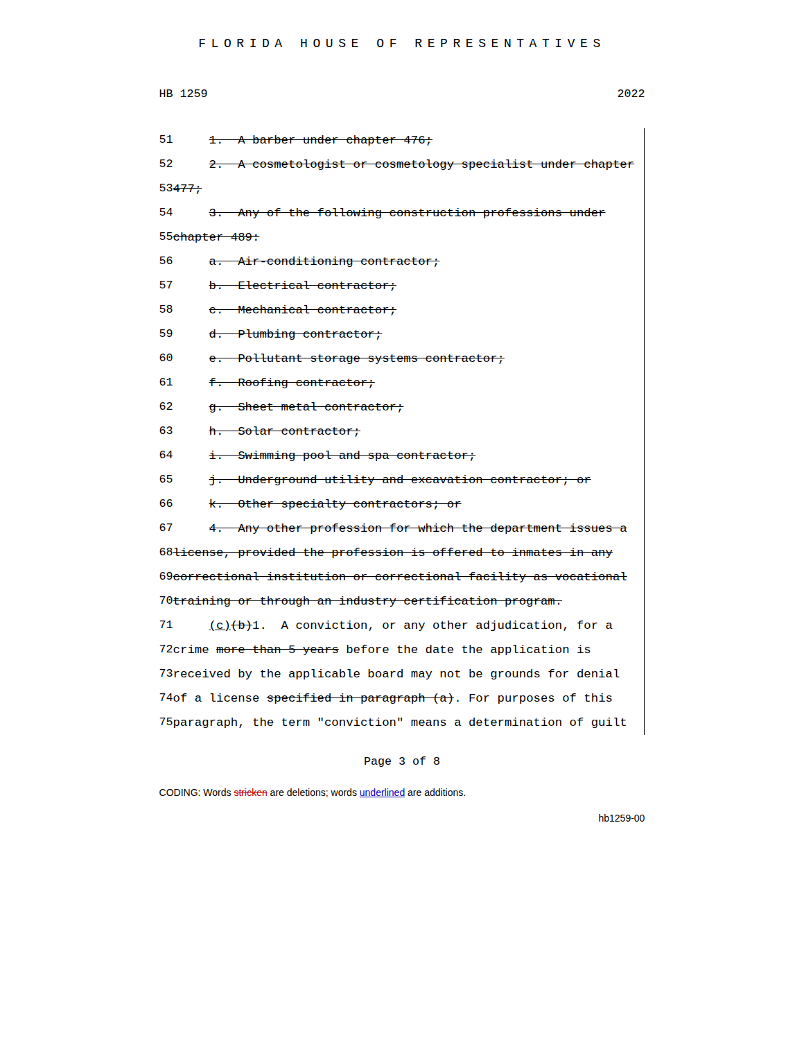FLORIDA HOUSE OF REPRESENTATIVES
HB 1259 2022
| 51 | 1. A barber under chapter 476; |
| 52 | 2. A cosmetologist or cosmetology specialist under chapter |
| 53 | 477; |
| 54 | 3. Any of the following construction professions under |
| 55 | chapter 489: |
| 56 | a. Air-conditioning contractor; |
| 57 | b. Electrical contractor; |
| 58 | c. Mechanical contractor; |
| 59 | d. Plumbing contractor; |
| 60 | e. Pollutant storage systems contractor; |
| 61 | f. Roofing contractor; |
| 62 | g. Sheet metal contractor; |
| 63 | h. Solar contractor; |
| 64 | i. Swimming pool and spa contractor; |
| 65 | j. Underground utility and excavation contractor; or |
| 66 | k. Other specialty contractors; or |
| 67 | 4. Any other profession for which the department issues a |
| 68 | license, provided the profession is offered to inmates in any |
| 69 | correctional institution or correctional facility as vocational |
| 70 | training or through an industry certification program. |
| 71 | (c) (b) 1. A conviction, or any other adjudication, for a |
| 72 | crime more than 5 years before the date the application is |
| 73 | received by the applicable board may not be grounds for denial |
| 74 | of a license specified in paragraph (a) . For purposes of this |
| 75 | paragraph, the term "conviction" means a determination of guilt |
Page 3 of 8
CODING: Words stricken are deletions; words underlined are additions.
hb1259-00